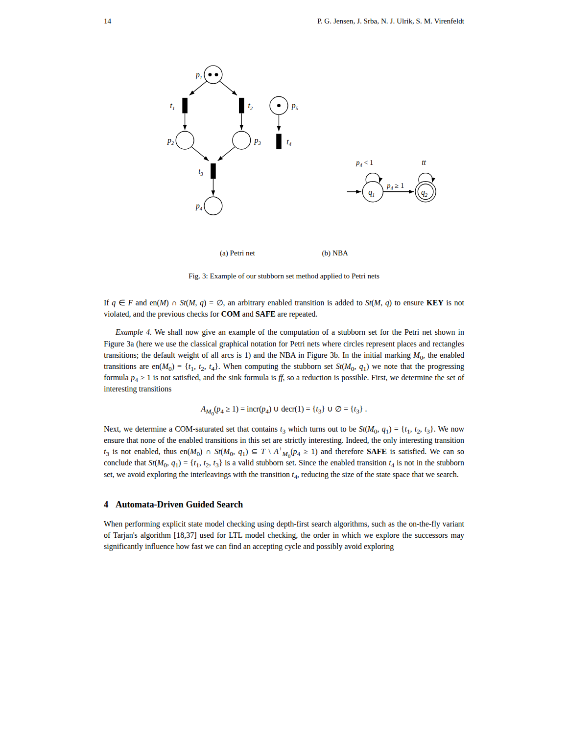14 P. G. Jensen, J. Srba, N. J. Ulrik, S. M. Virenfeldt
p1 t1 t2 p5 t4 p2 p3 t3 p4 q1 q2 p4 ≥ 1 p4 < 1 tt
(a) Petri net (b) NBA
Fig. 3: Example of our stubborn set method applied to Petri nets
If q ∈ F and en(M) ∩ St(M, q) = ∅, an arbitrary enabled transition is added to St(M, q) to ensure KEY is not violated, and the previous checks for COM and SAFE are repeated.
Example 4. We shall now give an example of the computation of a stubborn set for the Petri net shown in Figure 3a (here we use the classical graphical notation for Petri nets where circles represent places and rectangles transitions; the default weight of all arcs is 1) and the NBA in Figure 3b. In the initial marking M0, the enabled transitions are en(M0) = {t1, t2, t4}. When computing the stubborn set St(M0, q1) we note that the progressing formula p4 ≥ 1 is not satisfied, and the sink formula is ff, so a reduction is possible. First, we determine the set of interesting transitions
AM0(p4 ≥ 1) = incr(p4) ∪ decr(1) = {t3} ∪ ∅ = {t3} .
Next, we determine a COM-saturated set that contains t3 which turns out to be St(M0, q1) = {t1, t2, t3}. We now ensure that none of the enabled transitions in this set are strictly interesting. Indeed, the only interesting transition t3 is not enabled, thus en(M0) ∩ St(M0, q1) ⊆ T \ A+M0(p4 ≥ 1) and therefore SAFE is satisfied. We can so conclude that St(M0, q1) = {t1, t2, t3} is a valid stubborn set. Since the enabled transition t4 is not in the stubborn set, we avoid exploring the interleavings with the transition t4, reducing the size of the state space that we search.
4 Automata-Driven Guided Search
When performing explicit state model checking using depth-first search algorithms, such as the on-the-fly variant of Tarjan's algorithm [18,37] used for LTL model checking, the order in which we explore the successors may significantly influence how fast we can find an accepting cycle and possibly avoid exploring